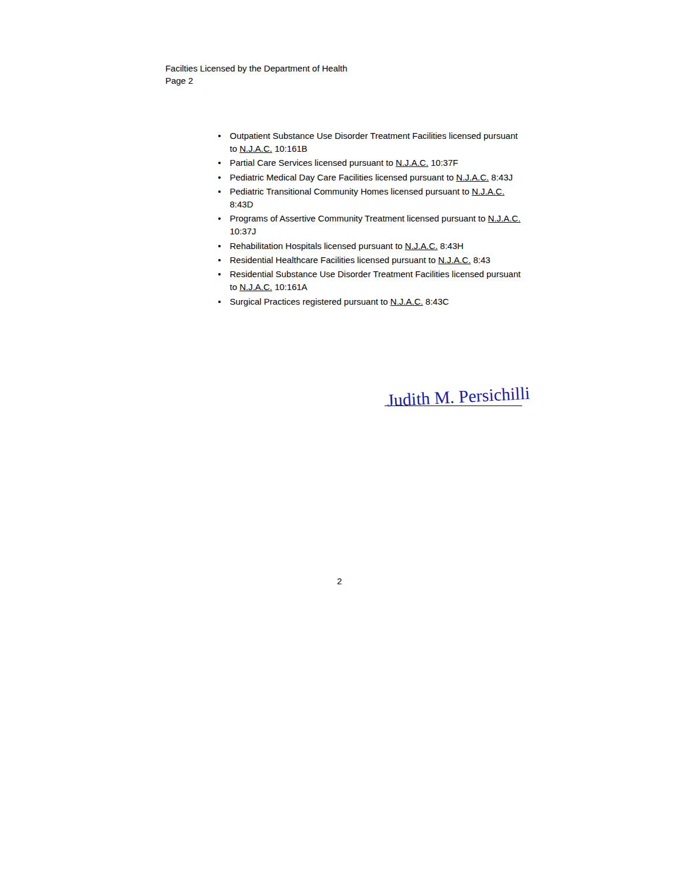Facilties Licensed by the Department of Health
Page 2
Outpatient Substance Use Disorder Treatment Facilities licensed pursuant to N.J.A.C. 10:161B
Partial Care Services licensed pursuant to N.J.A.C. 10:37F
Pediatric Medical Day Care Facilities licensed pursuant to N.J.A.C. 8:43J
Pediatric Transitional Community Homes licensed pursuant to N.J.A.C. 8:43D
Programs of Assertive Community Treatment licensed pursuant to N.J.A.C. 10:37J
Rehabilitation Hospitals licensed pursuant to N.J.A.C. 8:43H
Residential Healthcare Facilities licensed pursuant to N.J.A.C. 8:43
Residential Substance Use Disorder Treatment Facilities licensed pursuant to N.J.A.C. 10:161A
Surgical Practices registered pursuant to N.J.A.C. 8:43C
Judith M. Persichilli
2